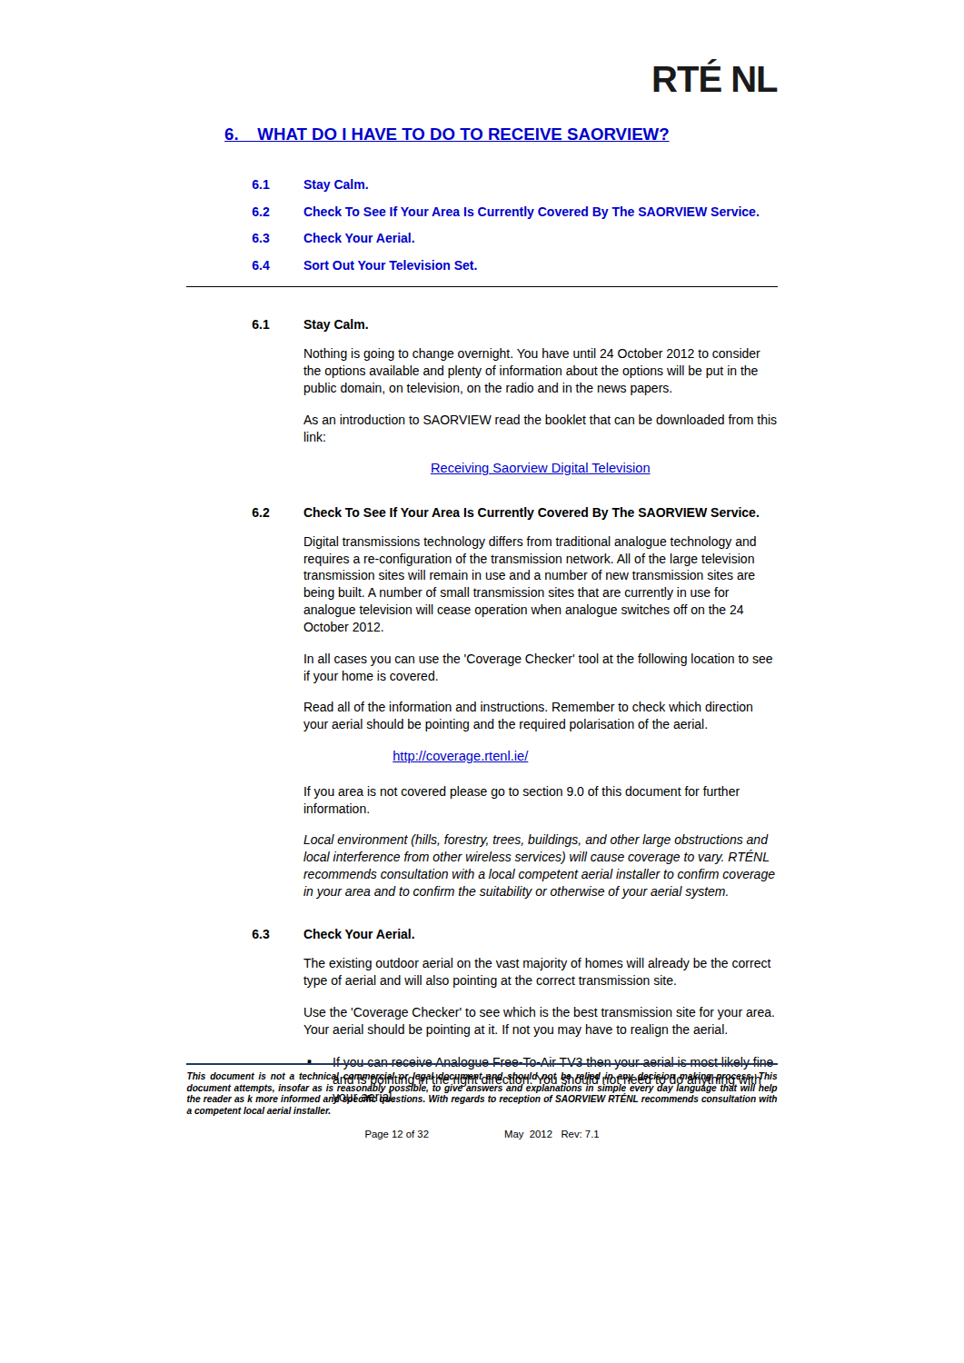RTÉ NL
6. WHAT DO I HAVE TO DO TO RECEIVE SAORVIEW?
6.1 Stay Calm.
6.2 Check To See If Your Area Is Currently Covered By The SAORVIEW Service.
6.3 Check Your Aerial.
6.4 Sort Out Your Television Set.
6.1 Stay Calm.
Nothing is going to change overnight. You have until 24 October 2012 to consider the options available and plenty of information about the options will be put in the public domain, on television, on the radio and in the news papers.
As an introduction to SAORVIEW read the booklet that can be downloaded from this link:
Receiving Saorview Digital Television
6.2 Check To See If Your Area Is Currently Covered By The SAORVIEW Service.
Digital transmissions technology differs from traditional analogue technology and requires a re-configuration of the transmission network. All of the large television transmission sites will remain in use and a number of new transmission sites are being built. A number of small transmission sites that are currently in use for analogue television will cease operation when analogue switches off on the 24 October 2012.
In all cases you can use the 'Coverage Checker' tool at the following location to see if your home is covered.
Read all of the information and instructions. Remember to check which direction your aerial should be pointing and the required polarisation of the aerial.
http://coverage.rtenl.ie/
If you area is not covered please go to section 9.0 of this document for further information.
Local environment (hills, forestry, trees, buildings, and other large obstructions and local interference from other wireless services) will cause coverage to vary. RTÉNL recommends consultation with a local competent aerial installer to confirm coverage in your area and to confirm the suitability or otherwise of your aerial system.
6.3 Check Your Aerial.
The existing outdoor aerial on the vast majority of homes will already be the correct type of aerial and will also pointing at the correct transmission site.
Use the 'Coverage Checker' to see which is the best transmission site for your area. Your aerial should be pointing at it. If not you may have to realign the aerial.
If you can receive Analogue Free-To-Air TV3 then your aerial is most likely fine and is pointing in the right direction. You should not need to do anything with your aerial.
This document is not a technical commercial or legal document and should not be relied in any decision making process. This document attempts, insofar as is reasonably possible, to give answers and explanations in simple every day language that will help the reader as k more informed and specific questions. With regards to reception of SAORVIEW RTÉNL recommends consultation with a competent local aerial installer.
Page 12 of 32 May 2012 Rev: 7.1